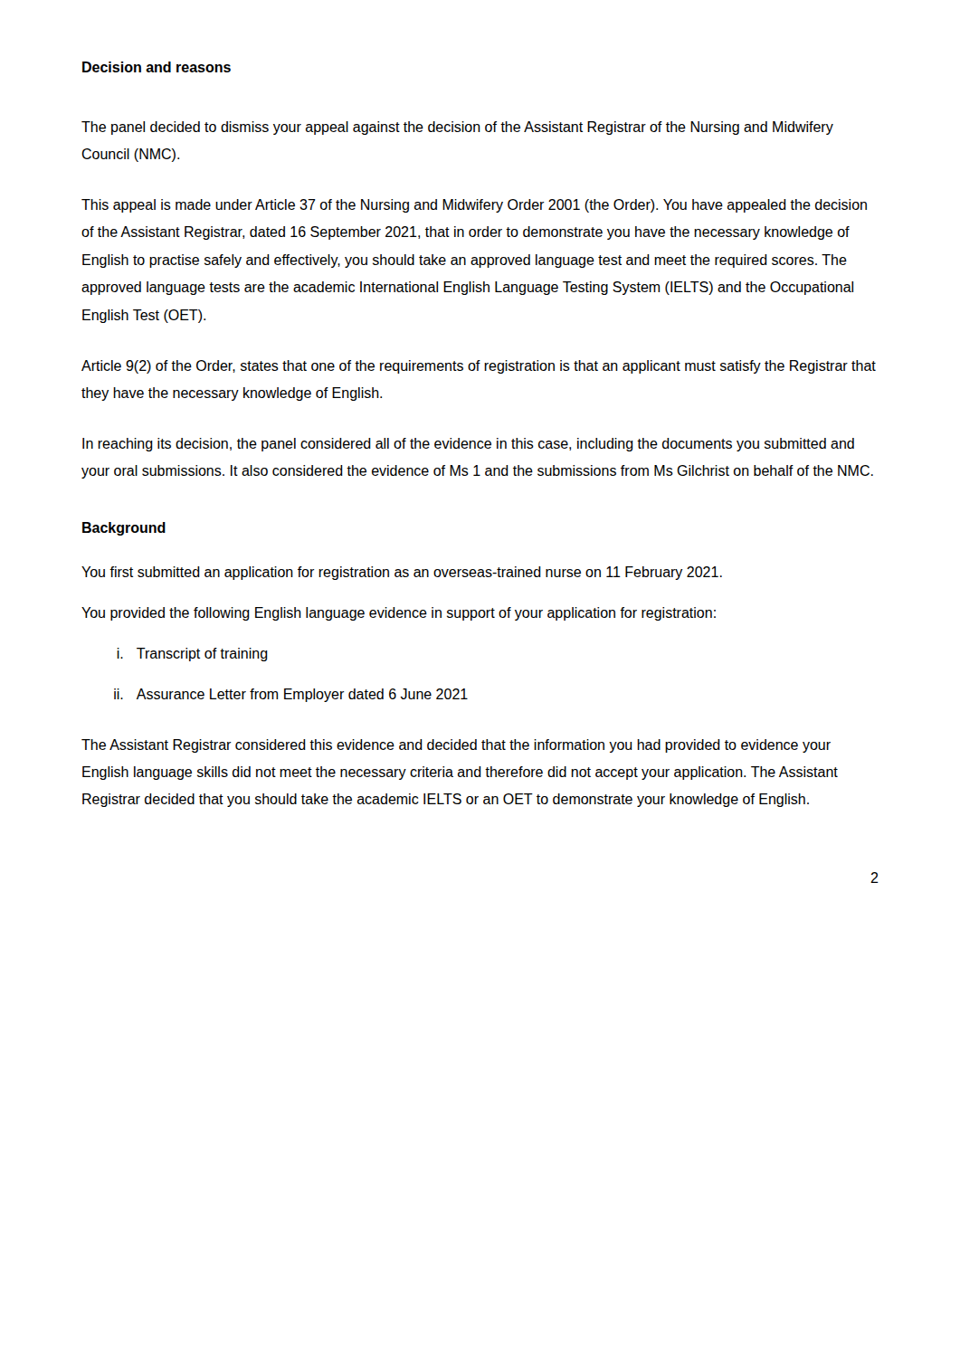Decision and reasons
The panel decided to dismiss your appeal against the decision of the Assistant Registrar of the Nursing and Midwifery Council (NMC).
This appeal is made under Article 37 of the Nursing and Midwifery Order 2001 (the Order). You have appealed the decision of the Assistant Registrar, dated 16 September 2021, that in order to demonstrate you have the necessary knowledge of English to practise safely and effectively, you should take an approved language test and meet the required scores. The approved language tests are the academic International English Language Testing System (IELTS) and the Occupational English Test (OET).
Article 9(2) of the Order, states that one of the requirements of registration is that an applicant must satisfy the Registrar that they have the necessary knowledge of English.
In reaching its decision, the panel considered all of the evidence in this case, including the documents you submitted and your oral submissions. It also considered the evidence of Ms 1 and the submissions from Ms Gilchrist on behalf of the NMC.
Background
You first submitted an application for registration as an overseas-trained nurse on 11 February 2021.
You provided the following English language evidence in support of your application for registration:
Transcript of training
Assurance Letter from Employer dated 6 June 2021
The Assistant Registrar considered this evidence and decided that the information you had provided to evidence your English language skills did not meet the necessary criteria and therefore did not accept your application. The Assistant Registrar decided that you should take the academic IELTS or an OET to demonstrate your knowledge of English.
2